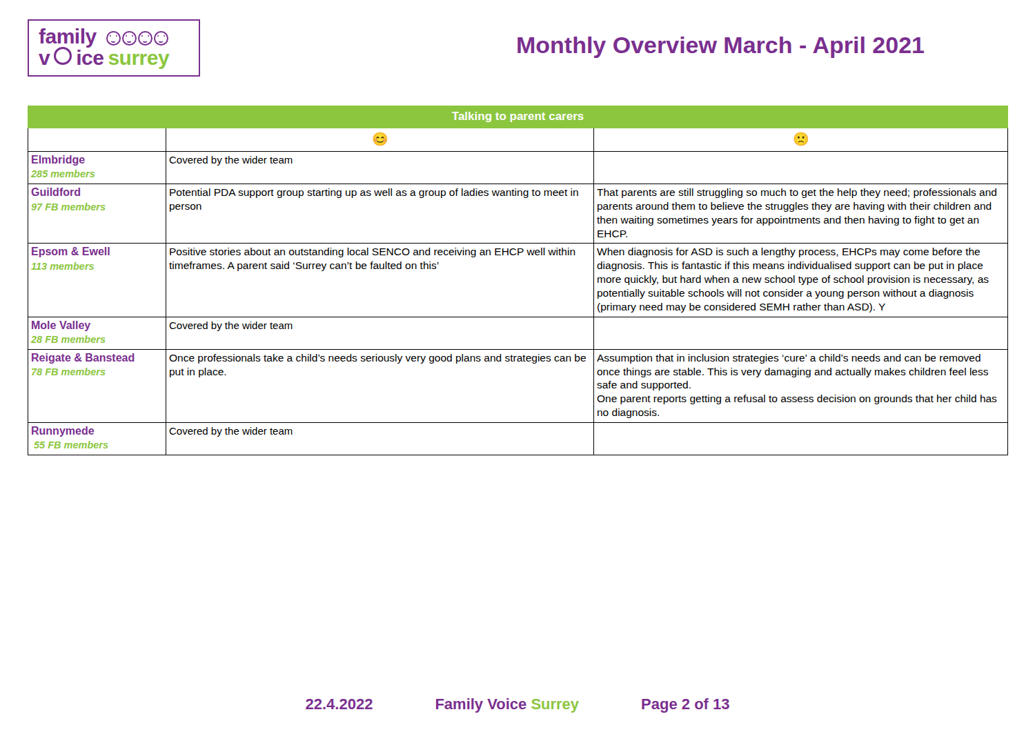family
v ice surrey
Monthly Overview March - April 2021
| Talking to parent carers |
| | 😊 | 🙁 |
| Elmbridge 285 members | Covered by the wider team | |
| Guildford 97 FB members | Potential PDA support group starting up as well as a group of ladies wanting to meet in person | That parents are still struggling so much to get the help they need; professionals and parents around them to believe the struggles they are having with their children and then waiting sometimes years for appointments and then having to fight to get an EHCP. |
| Epsom & Ewell 113 members | Positive stories about an outstanding local SENCO and receiving an EHCP well within timeframes. A parent said ‘Surrey can’t be faulted on this’ | When diagnosis for ASD is such a lengthy process, EHCPs may come before the diagnosis. This is fantastic if this means individualised support can be put in place more quickly, but hard when a new school type of school provision is necessary, as potentially suitable schools will not consider a young person without a diagnosis (primary need may be considered SEMH rather than ASD). Y |
| Mole Valley 28 FB members | Covered by the wider team | |
| Reigate & Banstead 78 FB members | Once professionals take a child’s needs seriously very good plans and strategies can be put in place. | Assumption that in inclusion strategies ‘cure’ a child’s needs and can be removed once things are stable. This is very damaging and actually makes children feel less safe and supported. One parent reports getting a refusal to assess decision on grounds that her child has no diagnosis. |
| Runnymede 55 FB members | Covered by the wider team | |
22.4.2022 Family Voice Surrey Page 2 of 13